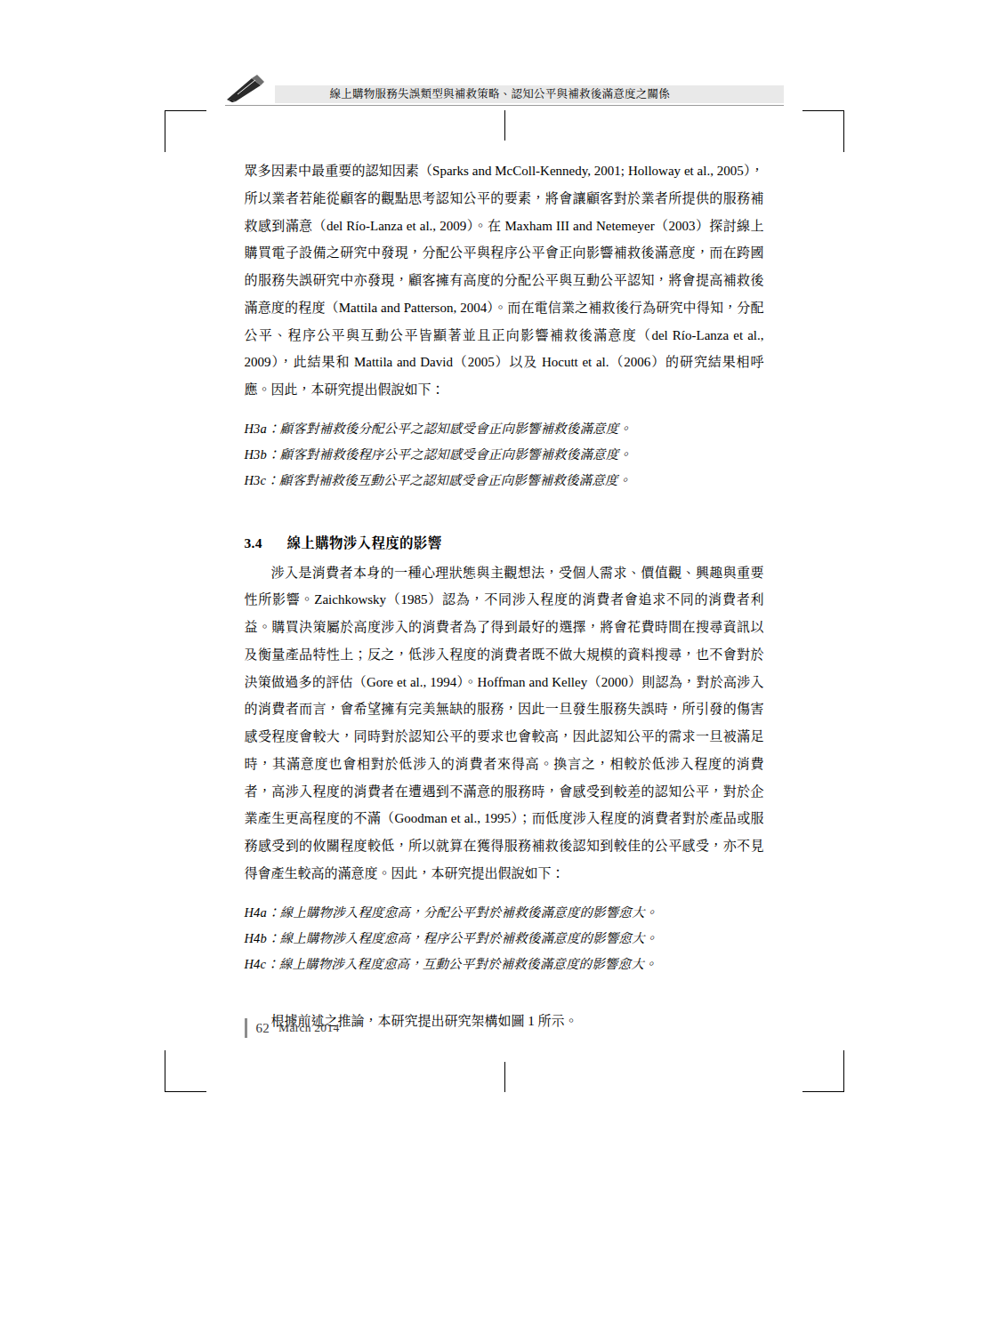線上購物服務失誤類型與補救策略、認知公平與補救後滿意度之關係
眾多因素中最重要的認知因素（Sparks and McColl-Kennedy, 2001; Holloway et al., 2005），所以業者若能從顧客的觀點思考認知公平的要素，將會讓顧客對於業者所提供的服務補救感到滿意（del Río-Lanza et al., 2009）。在 Maxham III and Netemeyer（2003）探討線上購買電子設備之研究中發現，分配公平與程序公平會正向影響補救後滿意度，而在跨國的服務失誤研究中亦發現，顧客擁有高度的分配公平與互動公平認知，將會提高補救後滿意度的程度（Mattila and Patterson, 2004）。而在電信業之補救後行為研究中得知，分配公平、程序公平與互動公平皆顯著並且正向影響補救後滿意度（del Río-Lanza et al., 2009），此結果和 Mattila and David（2005）以及 Hocutt et al.（2006）的研究結果相呼應。因此，本研究提出假說如下：
H3a：顧客對補救後分配公平之認知感受會正向影響補救後滿意度。
H3b：顧客對補救後程序公平之認知感受會正向影響補救後滿意度。
H3c：顧客對補救後互動公平之認知感受會正向影響補救後滿意度。
3.4線上購物涉入程度的影響
涉入是消費者本身的一種心理狀態與主觀想法，受個人需求、價值觀、興趣與重要性所影響。Zaichkowsky（1985）認為，不同涉入程度的消費者會追求不同的消費者利益。購買決策屬於高度涉入的消費者為了得到最好的選擇，將會花費時間在搜尋資訊以及衡量產品特性上；反之，低涉入程度的消費者既不做大規模的資料搜尋，也不會對於決策做過多的評估（Gore et al., 1994）。Hoffman and Kelley（2000）則認為，對於高涉入的消費者而言，會希望擁有完美無缺的服務，因此一旦發生服務失誤時，所引發的傷害感受程度會較大，同時對於認知公平的要求也會較高，因此認知公平的需求一旦被滿足時，其滿意度也會相對於低涉入的消費者來得高。換言之，相較於低涉入程度的消費者，高涉入程度的消費者在遭遇到不滿意的服務時，會感受到較差的認知公平，對於企業產生更高程度的不滿（Goodman et al., 1995）；而低度涉入程度的消費者對於產品或服務感受到的攸關程度較低，所以就算在獲得服務補救後認知到較佳的公平感受，亦不見得會產生較高的滿意度。因此，本研究提出假說如下：
H4a：線上購物涉入程度愈高，分配公平對於補救後滿意度的影響愈大。
H4b：線上購物涉入程度愈高，程序公平對於補救後滿意度的影響愈大。
H4c：線上購物涉入程度愈高，互動公平對於補救後滿意度的影響愈大。
根據前述之推論，本研究提出研究架構如圖 1 所示。
62
March 2014